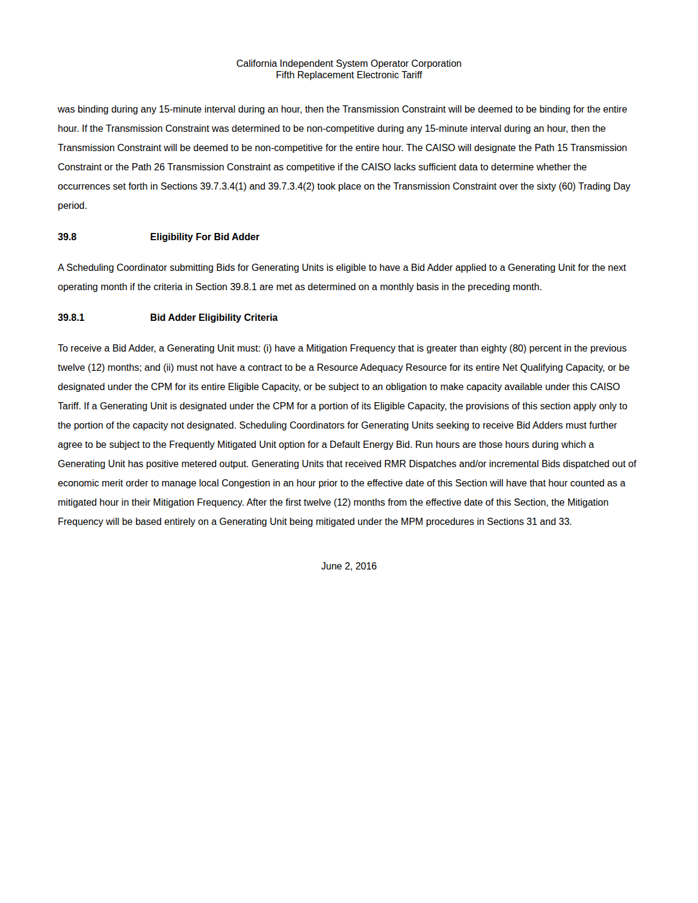California Independent System Operator Corporation
Fifth Replacement Electronic Tariff
was binding during any 15-minute interval during an hour, then the Transmission Constraint will be deemed to be binding for the entire hour. If the Transmission Constraint was determined to be non-competitive during any 15-minute interval during an hour, then the Transmission Constraint will be deemed to be non-competitive for the entire hour. The CAISO will designate the Path 15 Transmission Constraint or the Path 26 Transmission Constraint as competitive if the CAISO lacks sufficient data to determine whether the occurrences set forth in Sections 39.7.3.4(1) and 39.7.3.4(2) took place on the Transmission Constraint over the sixty (60) Trading Day period.
39.8 Eligibility For Bid Adder
A Scheduling Coordinator submitting Bids for Generating Units is eligible to have a Bid Adder applied to a Generating Unit for the next operating month if the criteria in Section 39.8.1 are met as determined on a monthly basis in the preceding month.
39.8.1 Bid Adder Eligibility Criteria
To receive a Bid Adder, a Generating Unit must: (i) have a Mitigation Frequency that is greater than eighty (80) percent in the previous twelve (12) months; and (ii) must not have a contract to be a Resource Adequacy Resource for its entire Net Qualifying Capacity, or be designated under the CPM for its entire Eligible Capacity, or be subject to an obligation to make capacity available under this CAISO Tariff. If a Generating Unit is designated under the CPM for a portion of its Eligible Capacity, the provisions of this section apply only to the portion of the capacity not designated. Scheduling Coordinators for Generating Units seeking to receive Bid Adders must further agree to be subject to the Frequently Mitigated Unit option for a Default Energy Bid. Run hours are those hours during which a Generating Unit has positive metered output. Generating Units that received RMR Dispatches and/or incremental Bids dispatched out of economic merit order to manage local Congestion in an hour prior to the effective date of this Section will have that hour counted as a mitigated hour in their Mitigation Frequency. After the first twelve (12) months from the effective date of this Section, the Mitigation Frequency will be based entirely on a Generating Unit being mitigated under the MPM procedures in Sections 31 and 33.
June 2, 2016